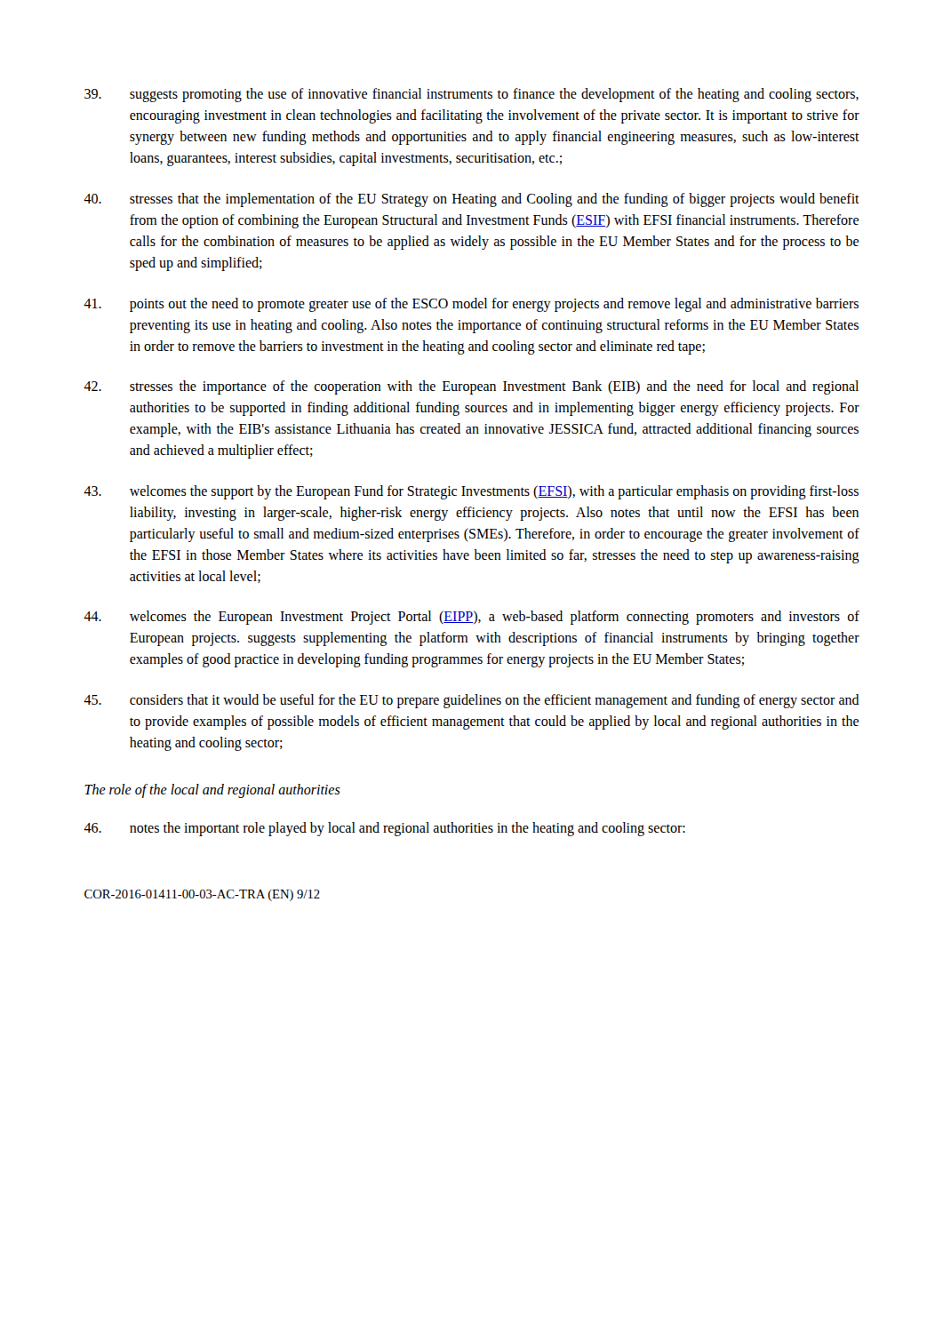suggests promoting the use of innovative financial instruments to finance the development of the heating and cooling sectors, encouraging investment in clean technologies and facilitating the involvement of the private sector. It is important to strive for synergy between new funding methods and opportunities and to apply financial engineering measures, such as low-interest loans, guarantees, interest subsidies, capital investments, securitisation, etc.;
stresses that the implementation of the EU Strategy on Heating and Cooling and the funding of bigger projects would benefit from the option of combining the European Structural and Investment Funds (ESIF) with EFSI financial instruments. Therefore calls for the combination of measures to be applied as widely as possible in the EU Member States and for the process to be sped up and simplified;
points out the need to promote greater use of the ESCO model for energy projects and remove legal and administrative barriers preventing its use in heating and cooling. Also notes the importance of continuing structural reforms in the EU Member States in order to remove the barriers to investment in the heating and cooling sector and eliminate red tape;
stresses the importance of the cooperation with the European Investment Bank (EIB) and the need for local and regional authorities to be supported in finding additional funding sources and in implementing bigger energy efficiency projects. For example, with the EIB's assistance Lithuania has created an innovative JESSICA fund, attracted additional financing sources and achieved a multiplier effect;
welcomes the support by the European Fund for Strategic Investments (EFSI), with a particular emphasis on providing first-loss liability, investing in larger-scale, higher-risk energy efficiency projects. Also notes that until now the EFSI has been particularly useful to small and medium-sized enterprises (SMEs). Therefore, in order to encourage the greater involvement of the EFSI in those Member States where its activities have been limited so far, stresses the need to step up awareness-raising activities at local level;
welcomes the European Investment Project Portal (EIPP), a web-based platform connecting promoters and investors of European projects. suggests supplementing the platform with descriptions of financial instruments by bringing together examples of good practice in developing funding programmes for energy projects in the EU Member States;
considers that it would be useful for the EU to prepare guidelines on the efficient management and funding of energy sector and to provide examples of possible models of efficient management that could be applied by local and regional authorities in the heating and cooling sector;
The role of the local and regional authorities
notes the important role played by local and regional authorities in the heating and cooling sector:
COR-2016-01411-00-03-AC-TRA (EN) 9/12